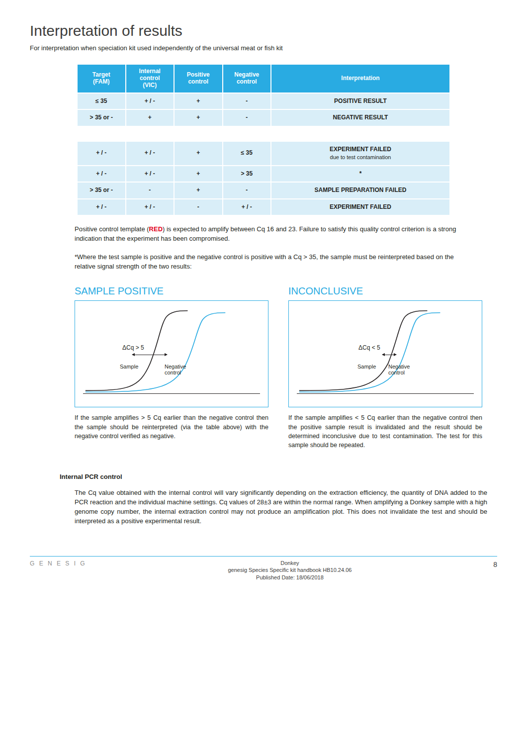Interpretation of results
For interpretation when speciation kit used independently of the universal meat or fish kit
| Target (FAM) | Internal control (VIC) | Positive control | Negative control | Interpretation |
| --- | --- | --- | --- | --- |
| ≤ 35 | + / - | + | - | POSITIVE RESULT |
| > 35 or - | + | + | - | NEGATIVE RESULT |
| + / - | + / - | + | ≤ 35 | EXPERIMENT FAILED due to test contamination |
| + / - | + / - | + | > 35 | * |
| > 35 or - | - | + | - | SAMPLE PREPARATION FAILED |
| + / - | + / - | - | + / - | EXPERIMENT FAILED |
Positive control template (RED) is expected to amplify between Cq 16 and 23. Failure to satisfy this quality control criterion is a strong indication that the experiment has been compromised.
*Where the test sample is positive and the negative control is positive with a Cq > 35, the sample must be reinterpreted based on the relative signal strength of the two results:
SAMPLE POSITIVE
ΔCq > 5
Sample
Negative
control
If the sample amplifies > 5 Cq earlier than the negative control then the sample should be reinterpreted (via the table above) with the negative control verified as negative.
INCONCLUSIVE
ΔCq < 5
Sample
Negative
control
If the sample amplifies < 5 Cq earlier than the negative control then the positive sample result is invalidated and the result should be determined inconclusive due to test contamination. The test for this sample should be repeated.
Internal PCR control
The Cq value obtained with the internal control will vary significantly depending on the extraction efficiency, the quantity of DNA added to the PCR reaction and the individual machine settings. Cq values of 28±3 are within the normal range. When amplifying a Donkey sample with a high genome copy number, the internal extraction control may not produce an amplification plot. This does not invalidate the test and should be interpreted as a positive experimental result.
G E N E S I G
Donkey
genesig Species Specific kit handbook HB10.24.06
Published Date: 18/06/2018
8